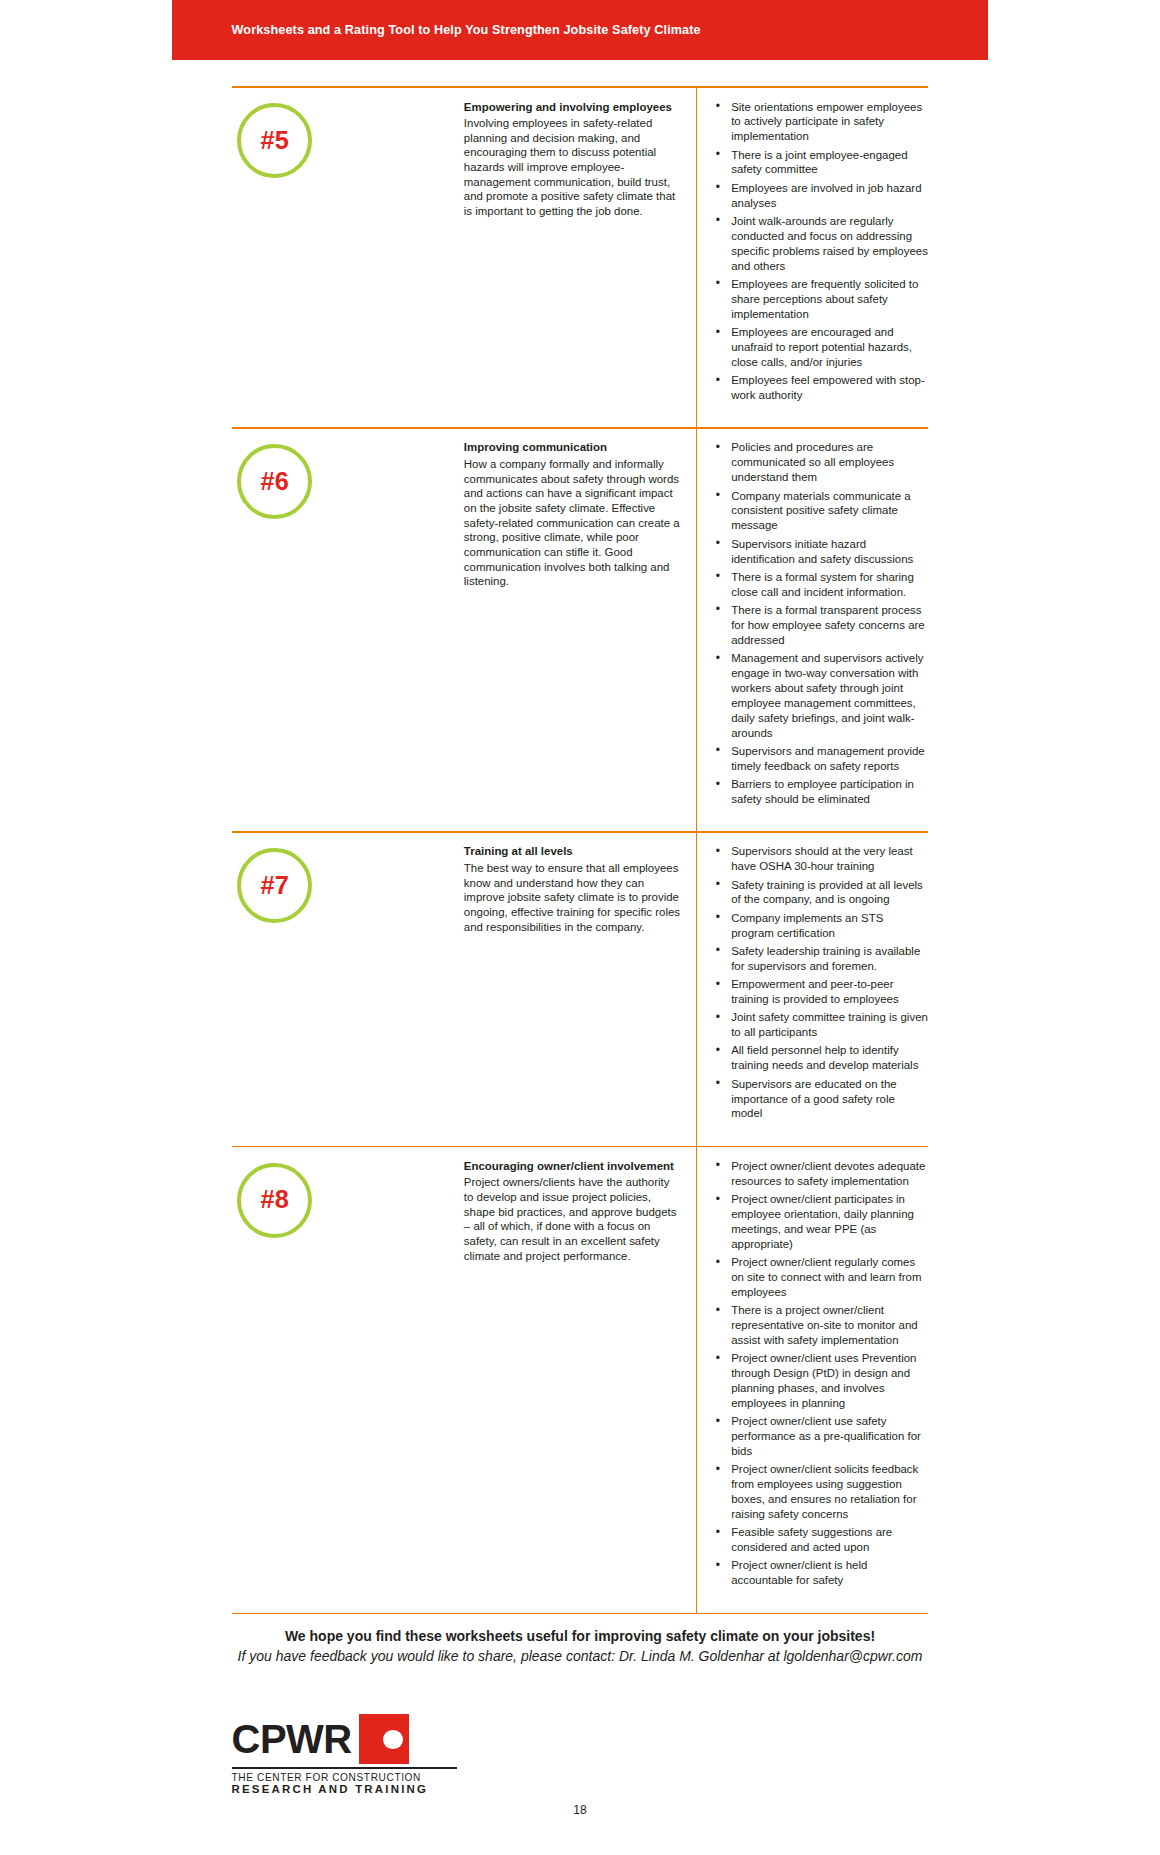Worksheets and a Rating Tool to Help You Strengthen Jobsite Safety Climate
| #5 | Empowering and involving employees Involving employees in safety-related planning and decision making, and encouraging them to discuss potential hazards will improve employee-management communication, build trust, and promote a positive safety climate that is important to getting the job done. | Site orientations empower employees to actively participate in safety implementation There is a joint employee-engaged safety committee Employees are involved in job hazard analyses Joint walk-arounds are regularly conducted and focus on addressing specific problems raised by employees and others Employees are frequently solicited to share perceptions about safety implementation Employees are encouraged and unafraid to report potential hazards, close calls, and/or injuries Employees feel empowered with stop-work authority |
| #6 | Improving communication How a company formally and informally communicates about safety through words and actions can have a significant impact on the jobsite safety climate. Effective safety-related communication can create a strong, positive climate, while poor communication can stifle it. Good communication involves both talking and listening. | Policies and procedures are communicated so all employees understand them Company materials communicate a consistent positive safety climate message Supervisors initiate hazard identification and safety discussions There is a formal system for sharing close call and incident information. There is a formal transparent process for how employee safety concerns are addressed Management and supervisors actively engage in two-way conversation with workers about safety through joint employee management committees, daily safety briefings, and joint walk-arounds Supervisors and management provide timely feedback on safety reports Barriers to employee participation in safety should be eliminated |
| #7 | Training at all levels The best way to ensure that all employees know and understand how they can improve jobsite safety climate is to provide ongoing, effective training for specific roles and responsibilities in the company. | Supervisors should at the very least have OSHA 30-hour training Safety training is provided at all levels of the company, and is ongoing Company implements an STS program certification Safety leadership training is available for supervisors and foremen. Empowerment and peer-to-peer training is provided to employees Joint safety committee training is given to all participants All field personnel help to identify training needs and develop materials Supervisors are educated on the importance of a good safety role model |
| #8 | Encouraging owner/client involvement Project owners/clients have the authority to develop and issue project policies, shape bid practices, and approve budgets – all of which, if done with a focus on safety, can result in an excellent safety climate and project performance. | Project owner/client devotes adequate resources to safety implementation Project owner/client participates in employee orientation, daily planning meetings, and wear PPE (as appropriate) Project owner/client regularly comes on site to connect with and learn from employees There is a project owner/client representative on-site to monitor and assist with safety implementation Project owner/client uses Prevention through Design (PtD) in design and planning phases, and involves employees in planning Project owner/client use safety performance as a pre-qualification for bids Project owner/client solicits feedback from employees using suggestion boxes, and ensures no retaliation for raising safety concerns Feasible safety suggestions are considered and acted upon Project owner/client is held accountable for safety |
We hope you find these worksheets useful for improving safety climate on your jobsites!
If you have feedback you would like to share, please contact: Dr. Linda M. Goldenhar at lgoldenhar@cpwr.com
CPWR
THE CENTER FOR CONSTRUCTION
RESEARCH AND TRAINING
18